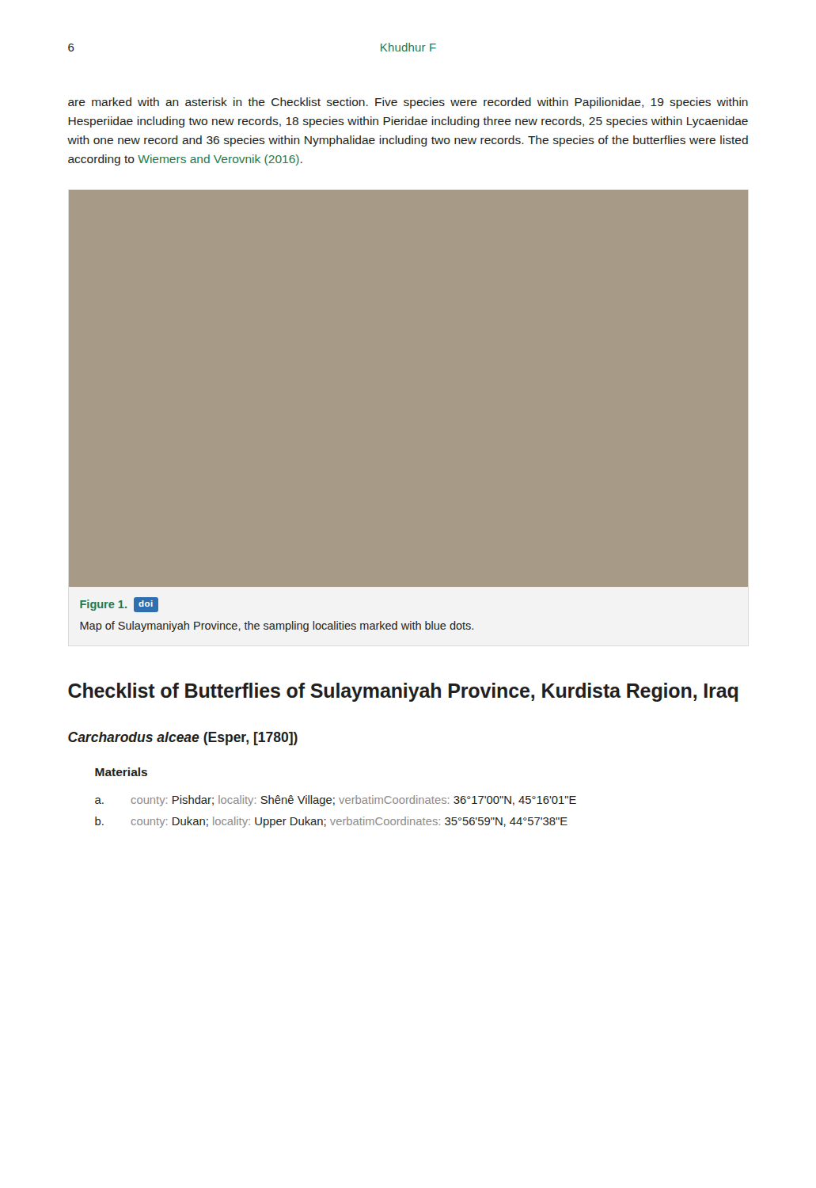6 Khudhur F
are marked with an asterisk in the Checklist section. Five species were recorded within Papilionidae, 19 species within Hesperiidae including two new records, 18 species within Pieridae including three new records, 25 species within Lycaenidae with one new record and 36 species within Nymphalidae including two new records. The species of the butterflies were listed according to Wiemers and Verovnik (2016).
Figure 1. doi
Map of Sulaymaniyah Province, the sampling localities marked with blue dots.
Checklist of Butterflies of Sulaymaniyah Province, Kurdista Region, Iraq
Carcharodus alceae (Esper, [1780])
Materials
a. county: Pishdar; locality: Shênê Village; verbatimCoordinates: 36°17'00"N, 45°16'01"E
b. county: Dukan; locality: Upper Dukan; verbatimCoordinates: 35°56'59"N, 44°57'38"E